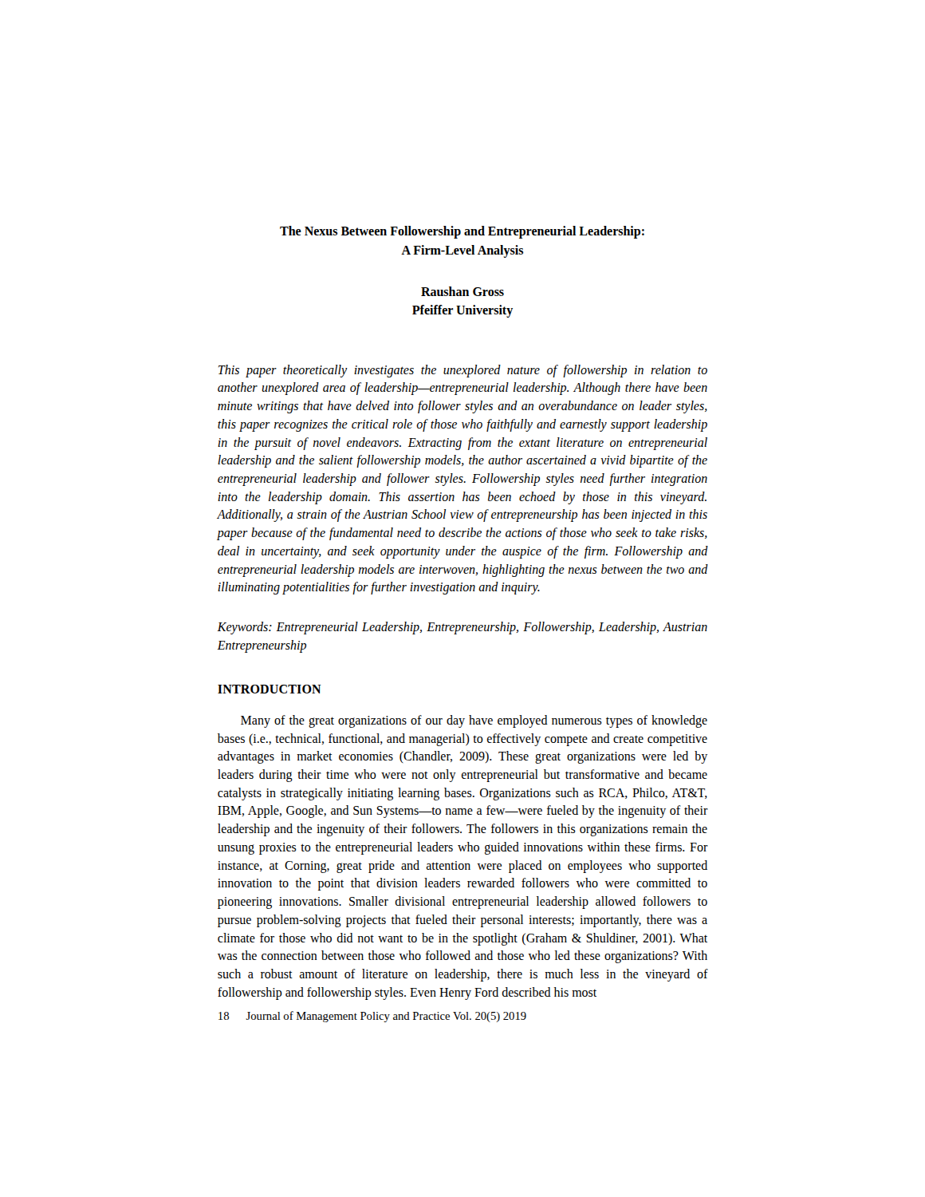The Nexus Between Followership and Entrepreneurial Leadership:
A Firm-Level Analysis
Raushan Gross
Pfeiffer University
This paper theoretically investigates the unexplored nature of followership in relation to another unexplored area of leadership—entrepreneurial leadership. Although there have been minute writings that have delved into follower styles and an overabundance on leader styles, this paper recognizes the critical role of those who faithfully and earnestly support leadership in the pursuit of novel endeavors. Extracting from the extant literature on entrepreneurial leadership and the salient followership models, the author ascertained a vivid bipartite of the entrepreneurial leadership and follower styles. Followership styles need further integration into the leadership domain. This assertion has been echoed by those in this vineyard. Additionally, a strain of the Austrian School view of entrepreneurship has been injected in this paper because of the fundamental need to describe the actions of those who seek to take risks, deal in uncertainty, and seek opportunity under the auspice of the firm. Followership and entrepreneurial leadership models are interwoven, highlighting the nexus between the two and illuminating potentialities for further investigation and inquiry.
Keywords: Entrepreneurial Leadership, Entrepreneurship, Followership, Leadership, Austrian Entrepreneurship
INTRODUCTION
Many of the great organizations of our day have employed numerous types of knowledge bases (i.e., technical, functional, and managerial) to effectively compete and create competitive advantages in market economies (Chandler, 2009). These great organizations were led by leaders during their time who were not only entrepreneurial but transformative and became catalysts in strategically initiating learning bases. Organizations such as RCA, Philco, AT&T, IBM, Apple, Google, and Sun Systems—to name a few—were fueled by the ingenuity of their leadership and the ingenuity of their followers. The followers in this organizations remain the unsung proxies to the entrepreneurial leaders who guided innovations within these firms. For instance, at Corning, great pride and attention were placed on employees who supported innovation to the point that division leaders rewarded followers who were committed to pioneering innovations. Smaller divisional entrepreneurial leadership allowed followers to pursue problem-solving projects that fueled their personal interests; importantly, there was a climate for those who did not want to be in the spotlight (Graham & Shuldiner, 2001). What was the connection between those who followed and those who led these organizations? With such a robust amount of literature on leadership, there is much less in the vineyard of followership and followership styles. Even Henry Ford described his most
18 Journal of Management Policy and Practice Vol. 20(5) 2019